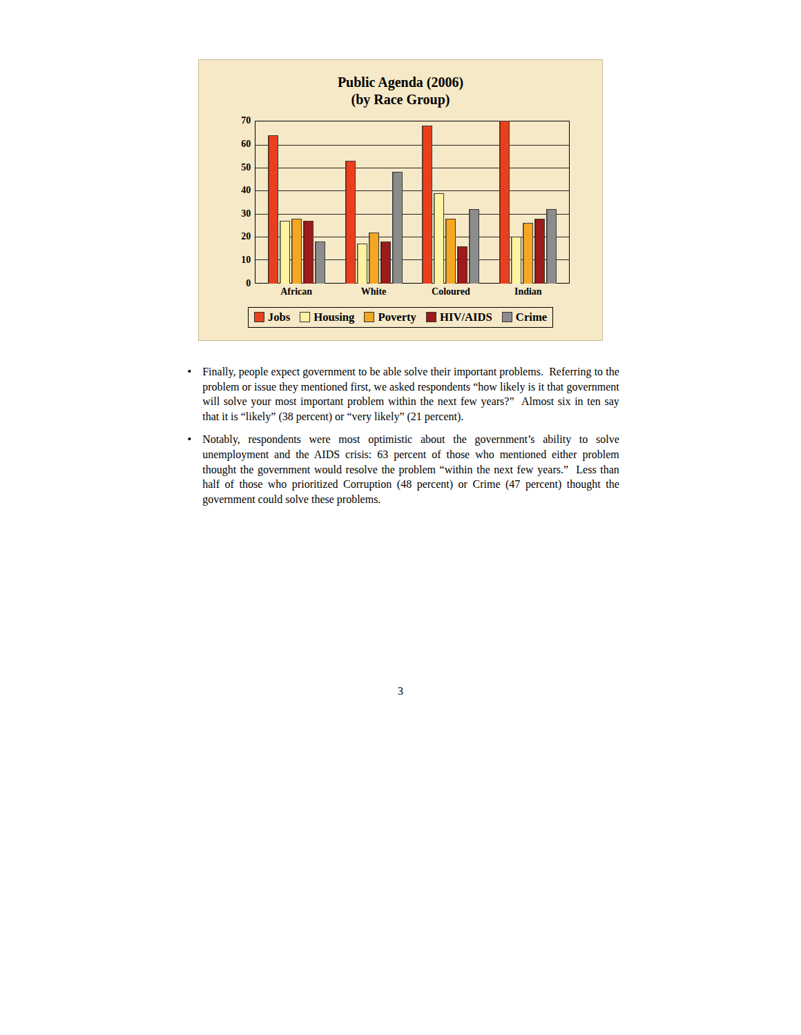Public Agenda (2006)
(by Race Group)
70
60
50
40
30
20
10
0
African White Coloured Indian
Jobs
Housing
Poverty
HIV/AIDS
Crime
Finally, people expect government to be able solve their important problems. Referring to the problem or issue they mentioned first, we asked respondents “how likely is it that government will solve your most important problem within the next few years?” Almost six in ten say that it is “likely” (38 percent) or “very likely” (21 percent).
Notably, respondents were most optimistic about the government’s ability to solve unemployment and the AIDS crisis: 63 percent of those who mentioned either problem thought the government would resolve the problem “within the next few years.” Less than half of those who prioritized Corruption (48 percent) or Crime (47 percent) thought the government could solve these problems.
3